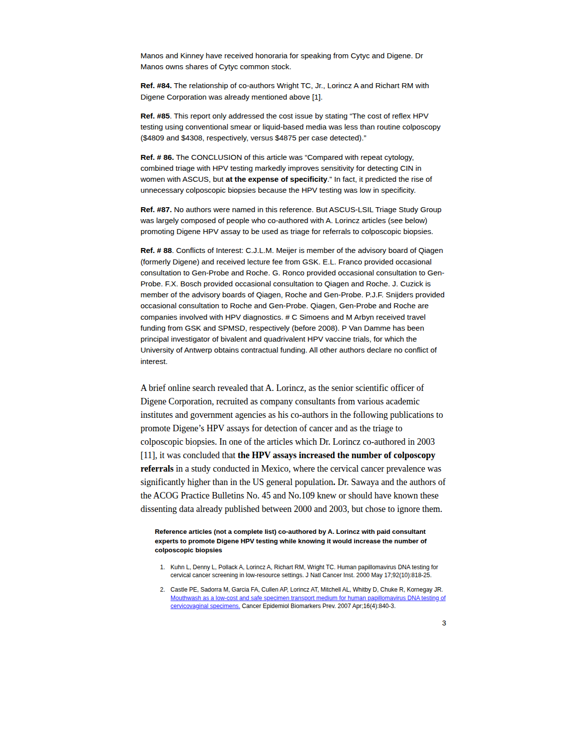Manos and Kinney have received honoraria for speaking from Cytyc and Digene. Dr Manos owns shares of Cytyc common stock.
Ref. #84. The relationship of co-authors Wright TC, Jr., Lorincz A and Richart RM with Digene Corporation was already mentioned above [1].
Ref. #85. This report only addressed the cost issue by stating “The cost of reflex HPV testing using conventional smear or liquid-based media was less than routine colposcopy ($4809 and $4308, respectively, versus $4875 per case detected).”
Ref. # 86. The CONCLUSION of this article was “Compared with repeat cytology, combined triage with HPV testing markedly improves sensitivity for detecting CIN in women with ASCUS, but at the expense of specificity.” In fact, it predicted the rise of unnecessary colposcopic biopsies because the HPV testing was low in specificity.
Ref. #87. No authors were named in this reference. But ASCUS-LSIL Triage Study Group was largely composed of people who co-authored with A. Lorincz articles (see below) promoting Digene HPV assay to be used as triage for referrals to colposcopic biopsies.
Ref. # 88. Conflicts of Interest: C.J.L.M. Meijer is member of the advisory board of Qiagen (formerly Digene) and received lecture fee from GSK. E.L. Franco provided occasional consultation to Gen-Probe and Roche. G. Ronco provided occasional consultation to Gen-Probe. F.X. Bosch provided occasional consultation to Qiagen and Roche. J. Cuzick is member of the advisory boards of Qiagen, Roche and Gen-Probe. P.J.F. Snijders provided occasional consultation to Roche and Gen-Probe. Qiagen, Gen-Probe and Roche are companies involved with HPV diagnostics. # C Simoens and M Arbyn received travel funding from GSK and SPMSD, respectively (before 2008). P Van Damme has been principal investigator of bivalent and quadrivalent HPV vaccine trials, for which the University of Antwerp obtains contractual funding. All other authors declare no conflict of interest.
A brief online search revealed that A. Lorincz, as the senior scientific officer of Digene Corporation, recruited as company consultants from various academic institutes and government agencies as his co-authors in the following publications to promote Digene’s HPV assays for detection of cancer and as the triage to colposcopic biopsies. In one of the articles which Dr. Lorincz co-authored in 2003 [11], it was concluded that the HPV assays increased the number of colposcopy referrals in a study conducted in Mexico, where the cervical cancer prevalence was significantly higher than in the US general population. Dr. Sawaya and the authors of the ACOG Practice Bulletins No. 45 and No.109 knew or should have known these dissenting data already published between 2000 and 2003, but chose to ignore them.
Reference articles (not a complete list) co-authored by A. Lorincz with paid consultant experts to promote Digene HPV testing while knowing it would increase the number of colposcopic biopsies
Kuhn L, Denny L, Pollack A, Lorincz A, Richart RM, Wright TC. Human papillomavirus DNA testing for cervical cancer screening in low-resource settings. J Natl Cancer Inst. 2000 May 17;92(10):818-25.
Castle PE, Sadorra M, Garcia FA, Cullen AP, Lorincz AT, Mitchell AL, Whitby D, Chuke R, Kornegay JR. Mouthwash as a low-cost and safe specimen transport medium for human papillomavirus DNA testing of cervicovaginal specimens. Cancer Epidemiol Biomarkers Prev. 2007 Apr;16(4):840-3.
3